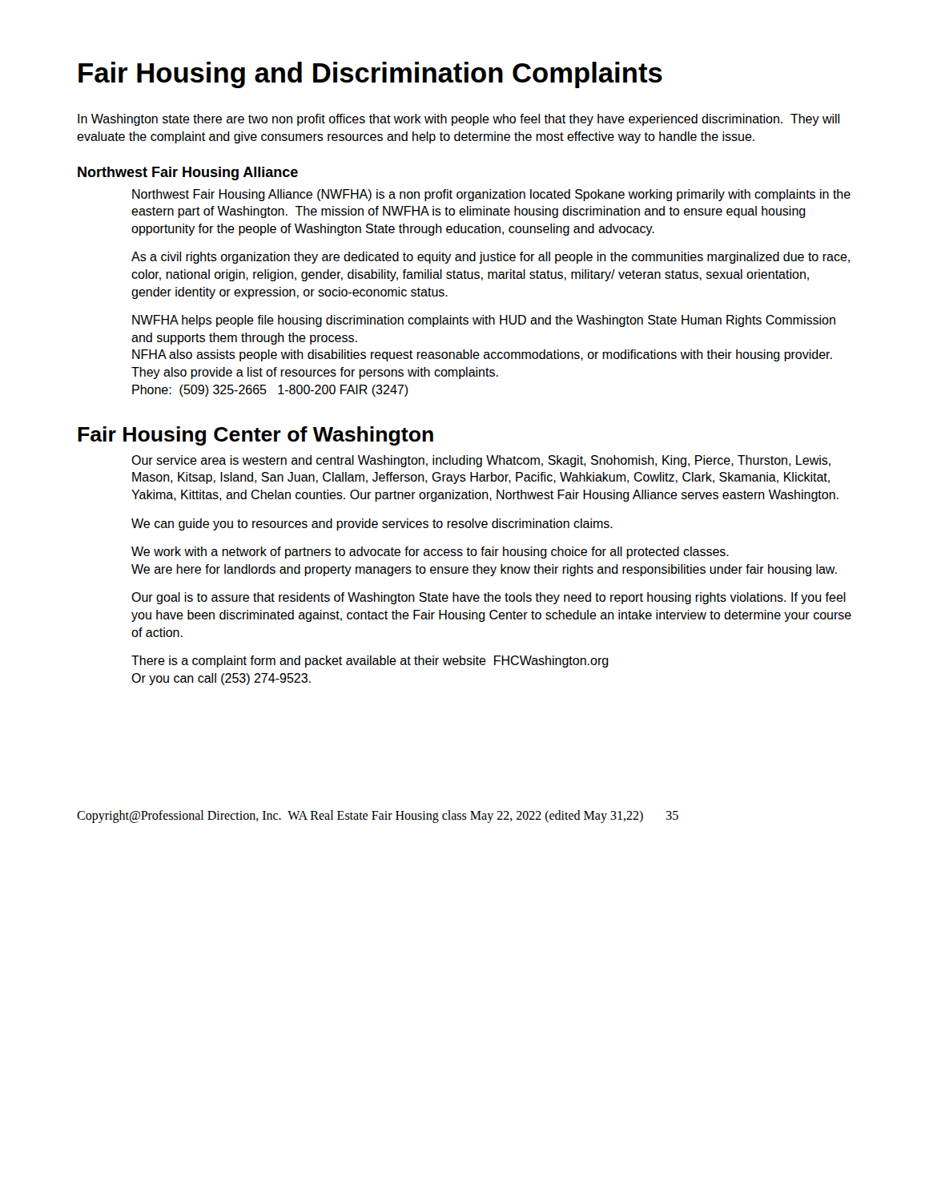Fair Housing and Discrimination Complaints
In Washington state there are two non profit offices that work with people who feel that they have experienced discrimination. They will evaluate the complaint and give consumers resources and help to determine the most effective way to handle the issue.
Northwest Fair Housing Alliance
Northwest Fair Housing Alliance (NWFHA) is a non profit organization located Spokane working primarily with complaints in the eastern part of Washington. The mission of NWFHA is to eliminate housing discrimination and to ensure equal housing opportunity for the people of Washington State through education, counseling and advocacy.
As a civil rights organization they are dedicated to equity and justice for all people in the communities marginalized due to race, color, national origin, religion, gender, disability, familial status, marital status, military/ veteran status, sexual orientation, gender identity or expression, or socio-economic status.
NWFHA helps people file housing discrimination complaints with HUD and the Washington State Human Rights Commission and supports them through the process.
NFHA also assists people with disabilities request reasonable accommodations, or modifications with their housing provider. They also provide a list of resources for persons with complaints.
Phone: (509) 325-2665 1-800-200 FAIR (3247)
Fair Housing Center of Washington
Our service area is western and central Washington, including Whatcom, Skagit, Snohomish, King, Pierce, Thurston, Lewis, Mason, Kitsap, Island, San Juan, Clallam, Jefferson, Grays Harbor, Pacific, Wahkiakum, Cowlitz, Clark, Skamania, Klickitat, Yakima, Kittitas, and Chelan counties. Our partner organization, Northwest Fair Housing Alliance serves eastern Washington.
We can guide you to resources and provide services to resolve discrimination claims.
We work with a network of partners to advocate for access to fair housing choice for all protected classes.
We are here for landlords and property managers to ensure they know their rights and responsibilities under fair housing law.
Our goal is to assure that residents of Washington State have the tools they need to report housing rights violations. If you feel you have been discriminated against, contact the Fair Housing Center to schedule an intake interview to determine your course of action.
There is a complaint form and packet available at their website FHCWashington.org
Or you can call (253) 274-9523.
Copyright@Professional Direction, Inc. WA Real Estate Fair Housing class May 22, 2022 (edited May 31,22)35